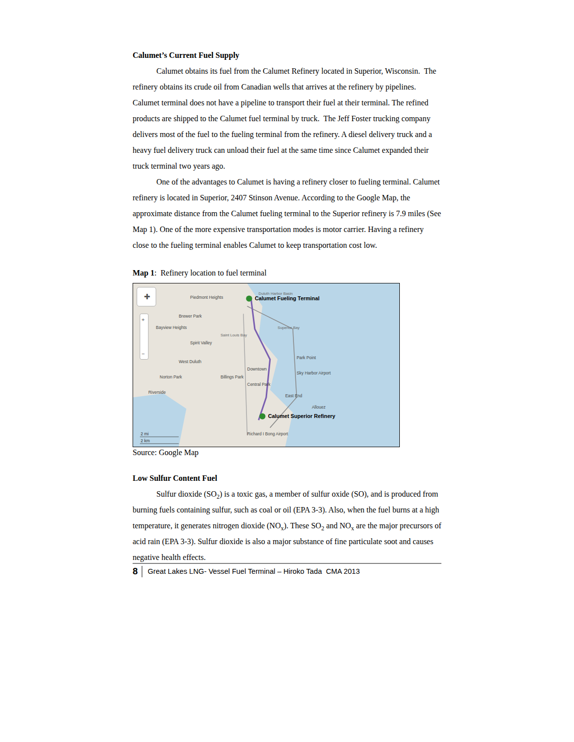Calumet’s Current Fuel Supply
Calumet obtains its fuel from the Calumet Refinery located in Superior, Wisconsin. The refinery obtains its crude oil from Canadian wells that arrives at the refinery by pipelines. Calumet terminal does not have a pipeline to transport their fuel at their terminal. The refined products are shipped to the Calumet fuel terminal by truck. The Jeff Foster trucking company delivers most of the fuel to the fueling terminal from the refinery. A diesel delivery truck and a heavy fuel delivery truck can unload their fuel at the same time since Calumet expanded their truck terminal two years ago.
One of the advantages to Calumet is having a refinery closer to fueling terminal. Calumet refinery is located in Superior, 2407 Stinson Avenue. According to the Google Map, the approximate distance from the Calumet fueling terminal to the Superior refinery is 7.9 miles (See Map 1). One of the more expensive transportation modes is motor carrier. Having a refinery close to the fueling terminal enables Calumet to keep transportation cost low.
Map 1: Refinery location to fuel terminal
Source: Google Map
Low Sulfur Content Fuel
Sulfur dioxide (SO2) is a toxic gas, a member of sulfur oxide (SO), and is produced from burning fuels containing sulfur, such as coal or oil (EPA 3-3). Also, when the fuel burns at a high temperature, it generates nitrogen dioxide (NOx). These SO2 and NOx are the major precursors of acid rain (EPA 3-3). Sulfur dioxide is also a major substance of fine particulate soot and causes negative health effects.
8 Great Lakes LNG- Vessel Fuel Terminal – Hiroko Tada CMA 2013